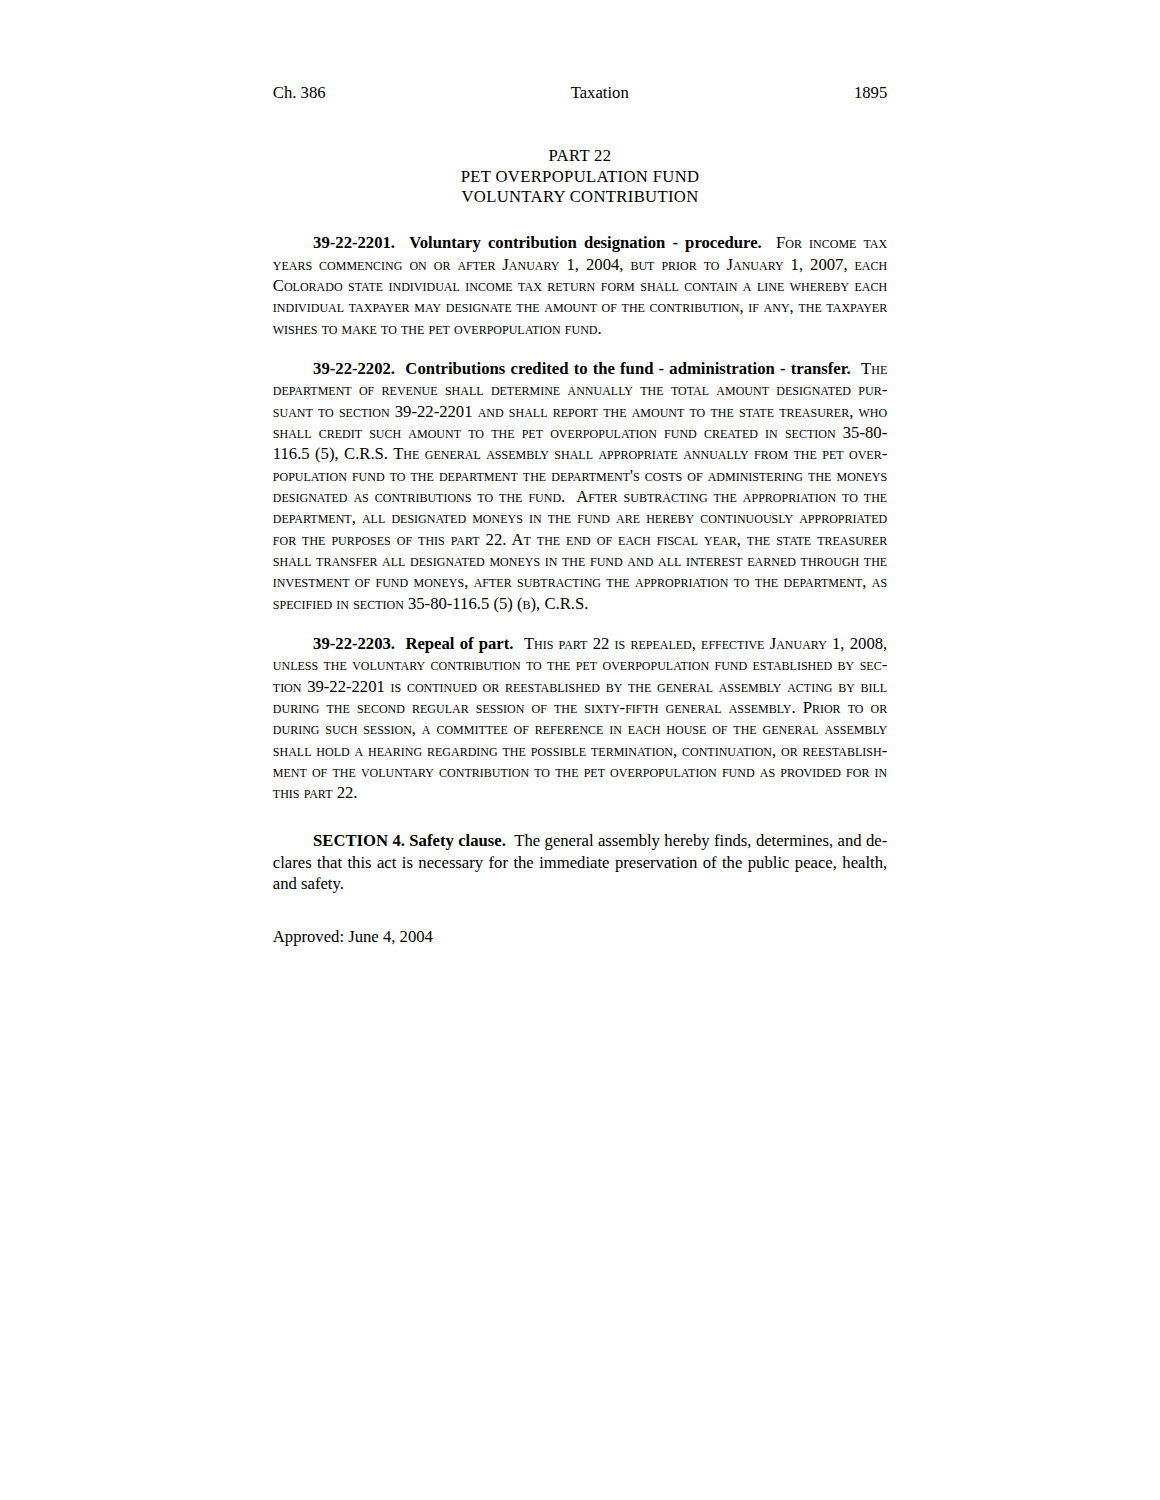Ch. 386 Taxation 1895
PART 22
PET OVERPOPULATION FUND
VOLUNTARY CONTRIBUTION
39-22-2201. Voluntary contribution designation - procedure. For income tax years commencing on or after January 1, 2004, but prior to January 1, 2007, each Colorado state individual income tax return form shall contain a line whereby each individual taxpayer may designate the amount of the contribution, if any, the taxpayer wishes to make to the pet overpopulation fund.
39-22-2202. Contributions credited to the fund - administration - transfer. The department of revenue shall determine annually the total amount designated pursuant to section 39-22-2201 and shall report the amount to the state treasurer, who shall credit such amount to the pet overpopulation fund created in section 35-80-116.5 (5), C.R.S. The general assembly shall appropriate annually from the pet overpopulation fund to the department the department's costs of administering the moneys designated as contributions to the fund. After subtracting the appropriation to the department, all designated moneys in the fund are hereby continuously appropriated for the purposes of this part 22. At the end of each fiscal year, the state treasurer shall transfer all designated moneys in the fund and all interest earned through the investment of fund moneys, after subtracting the appropriation to the department, as specified in section 35-80-116.5 (5) (b), C.R.S.
39-22-2203. Repeal of part. This part 22 is repealed, effective January 1, 2008, unless the voluntary contribution to the pet overpopulation fund established by section 39-22-2201 is continued or reestablished by the general assembly acting by bill during the second regular session of the sixty-fifth general assembly. Prior to or during such session, a committee of reference in each house of the general assembly shall hold a hearing regarding the possible termination, continuation, or reestablishment of the voluntary contribution to the pet overpopulation fund as provided for in this part 22.
SECTION 4. Safety clause. The general assembly hereby finds, determines, and declares that this act is necessary for the immediate preservation of the public peace, health, and safety.
Approved: June 4, 2004